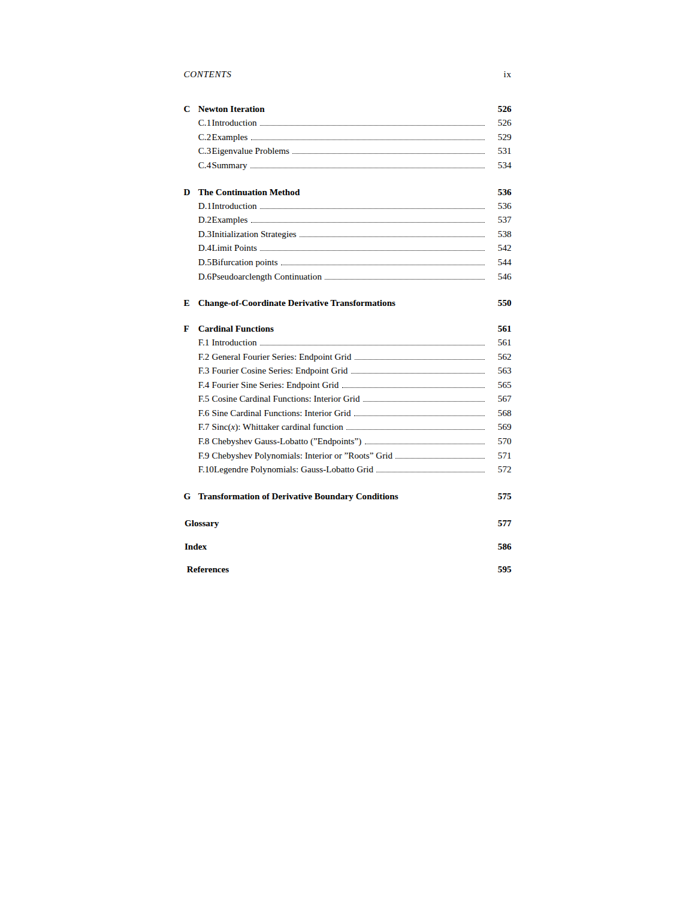CONTENTS ix
C Newton Iteration 526
C.1 Introduction 526
C.2 Examples 529
C.3 Eigenvalue Problems 531
C.4 Summary 534
D The Continuation Method 536
D.1 Introduction 536
D.2 Examples 537
D.3 Initialization Strategies 538
D.4 Limit Points 542
D.5 Bifurcation points 544
D.6 Pseudoarclength Continuation 546
E Change-of-Coordinate Derivative Transformations 550
F Cardinal Functions 561
F.1 Introduction 561
F.2 General Fourier Series: Endpoint Grid 562
F.3 Fourier Cosine Series: Endpoint Grid 563
F.4 Fourier Sine Series: Endpoint Grid 565
F.5 Cosine Cardinal Functions: Interior Grid 567
F.6 Sine Cardinal Functions: Interior Grid 568
F.7 Sinc(x): Whittaker cardinal function 569
F.8 Chebyshev Gauss-Lobatto (”Endpoints”) 570
F.9 Chebyshev Polynomials: Interior or ”Roots” Grid 571
F.10 Legendre Polynomials: Gauss-Lobatto Grid 572
G Transformation of Derivative Boundary Conditions 575
Glossary 577
Index 586
References 595